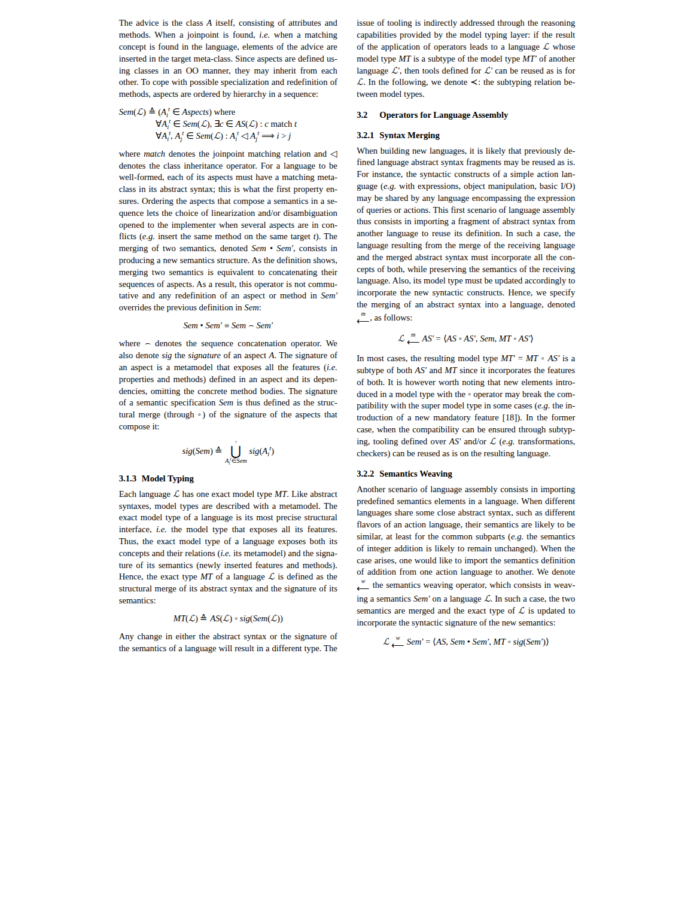The advice is the class A itself, consisting of attributes and methods. When a joinpoint is found, i.e. when a matching concept is found in the language, elements of the advice are inserted in the target meta-class. Since aspects are defined using classes in an OO manner, they may inherit from each other. To cope with possible specialization and redefinition of methods, aspects are ordered by hierarchy in a sequence:
Sem(ℒ) ≙ (Ait ∈ Aspects) where ∀Ait ∈ Sem(ℒ), ∃c ∈ AS(ℒ) : c match t ∀Ait, Ajt ∈ Sem(ℒ) : Ait ◁ Ajt ⟹ i > j
where match denotes the joinpoint matching relation and ◁ denotes the class inheritance operator. For a language to be well-formed, each of its aspects must have a matching meta-class in its abstract syntax; this is what the first property ensures. Ordering the aspects that compose a semantics in a sequence lets the choice of linearization and/or disambiguation opened to the implementer when several aspects are in conflicts (e.g. insert the same method on the same target t). The merging of two semantics, denoted Sem • Sem′, consists in producing a new semantics structure. As the definition shows, merging two semantics is equivalent to concatenating their sequences of aspects. As a result, this operator is not commutative and any redefinition of an aspect or method in Sem′ overrides the previous definition in Sem:
Sem • Sem′ ≡ Sem ⌢ Sem′
where ⌢ denotes the sequence concatenation operator. We also denote sig the signature of an aspect A. The signature of an aspect is a metamodel that exposes all the features (i.e. properties and methods) defined in an aspect and its dependencies, omitting the concrete method bodies. The signature of a semantic specification Sem is thus defined as the structural merge (through ◦) of the signature of the aspects that compose it:
sig(Sem) ≙ ◦ ⋃ Ait∈Sem sig(Ait)
3.1.3 Model Typing
Each language ℒ has one exact model type MT. Like abstract syntaxes, model types are described with a metamodel. The exact model type of a language is its most precise structural interface, i.e. the model type that exposes all its features. Thus, the exact model type of a language exposes both its concepts and their relations (i.e. its metamodel) and the signature of its semantics (newly inserted features and methods). Hence, the exact type MT of a language ℒ is defined as the structural merge of its abstract syntax and the signature of its semantics:
MT(ℒ) ≙ AS(ℒ) ◦ sig(Sem(ℒ))
Any change in either the abstract syntax or the signature of the semantics of a language will result in a different type. The issue of tooling is indirectly addressed through the reasoning capabilities provided by the model typing layer: if the result of the application of operators leads to a language ℒ whose model type MT is a subtype of the model type MT′ of another language ℒ′, then tools defined for ℒ′ can be reused as is for ℒ. In the following, we denote ≺: the subtyping relation between model types.
3.2 Operators for Language Assembly
3.2.1 Syntax Merging
When building new languages, it is likely that previously defined language abstract syntax fragments may be reused as is. For instance, the syntactic constructs of a simple action language (e.g. with expressions, object manipulation, basic I/O) may be shared by any language encompassing the expression of queries or actions. This first scenario of language assembly thus consists in importing a fragment of abstract syntax from another language to reuse its definition. In such a case, the language resulting from the merge of the receiving language and the merged abstract syntax must incorporate all the concepts of both, while preserving the semantics of the receiving language. Also, its model type must be updated accordingly to incorporate the new syntactic constructs. Hence, we specify the merging of an abstract syntax into a language, denoted m⟵, as follows:
ℒ m⟵ AS′ = ⟨AS ◦ AS′, Sem, MT ◦ AS′⟩
In most cases, the resulting model type MT′ = MT ◦ AS′ is a subtype of both AS′ and MT since it incorporates the features of both. It is however worth noting that new elements introduced in a model type with the ◦ operator may break the compatibility with the super model type in some cases (e.g. the introduction of a new mandatory feature [18]). In the former case, when the compatibility can be ensured through subtyping, tooling defined over AS′ and/or ℒ (e.g. transformations, checkers) can be reused as is on the resulting language.
3.2.2 Semantics Weaving
Another scenario of language assembly consists in importing predefined semantics elements in a language. When different languages share some close abstract syntax, such as different flavors of an action language, their semantics are likely to be similar, at least for the common subparts (e.g. the semantics of integer addition is likely to remain unchanged). When the case arises, one would like to import the semantics definition of addition from one action language to another. We denote w⟵ the semantics weaving operator, which consists in weaving a semantics Sem′ on a language ℒ. In such a case, the two semantics are merged and the exact type of ℒ is updated to incorporate the syntactic signature of the new semantics:
ℒ w⟵ Sem′ = ⟨AS, Sem • Sem′, MT ◦ sig(Sem′)⟩